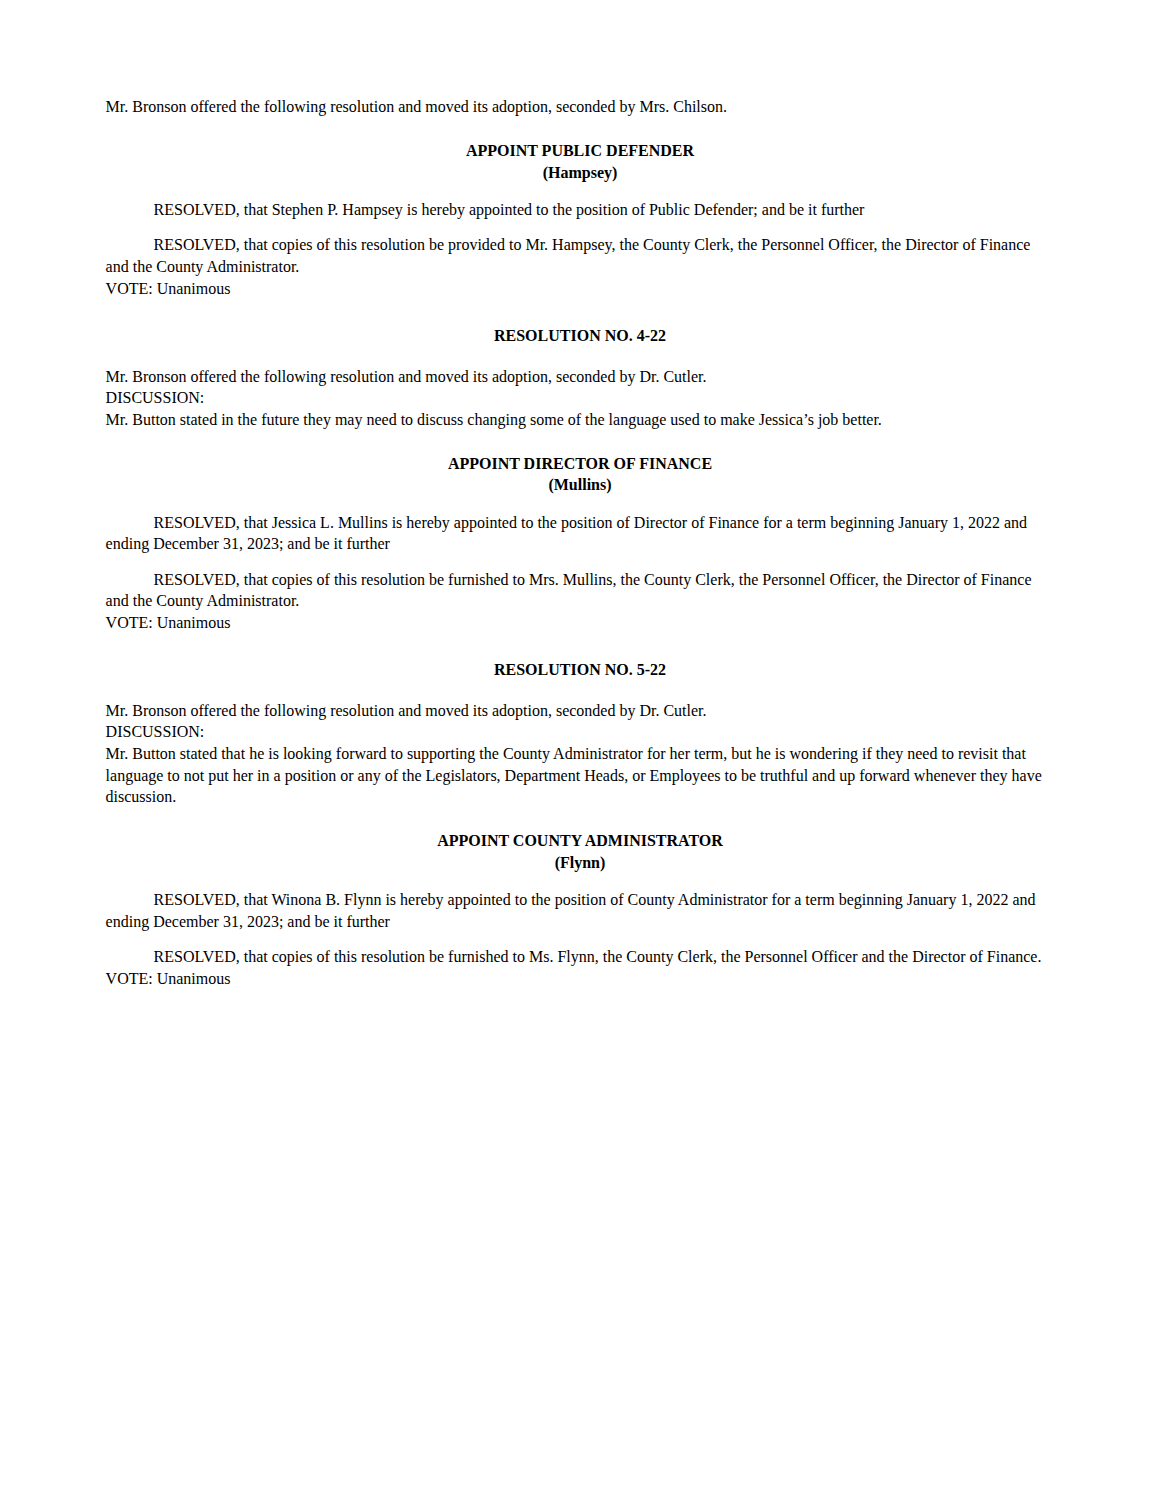Mr. Bronson offered the following resolution and moved its adoption, seconded by Mrs. Chilson.
APPOINT PUBLIC DEFENDER
(Hampsey)
RESOLVED, that Stephen P. Hampsey is hereby appointed to the position of Public Defender; and be it further
RESOLVED, that copies of this resolution be provided to Mr. Hampsey, the County Clerk, the Personnel Officer, the Director of Finance and the County Administrator.
VOTE: Unanimous
RESOLUTION NO. 4-22
Mr. Bronson offered the following resolution and moved its adoption, seconded by Dr. Cutler.
DISCUSSION:
Mr. Button stated in the future they may need to discuss changing some of the language used to make Jessica’s job better.
APPOINT DIRECTOR OF FINANCE
(Mullins)
RESOLVED, that Jessica L. Mullins is hereby appointed to the position of Director of Finance for a term beginning January 1, 2022 and ending December 31, 2023; and be it further
RESOLVED, that copies of this resolution be furnished to Mrs. Mullins, the County Clerk, the Personnel Officer, the Director of Finance and the County Administrator.
VOTE: Unanimous
RESOLUTION NO. 5-22
Mr. Bronson offered the following resolution and moved its adoption, seconded by Dr. Cutler.
DISCUSSION:
Mr. Button stated that he is looking forward to supporting the County Administrator for her term, but he is wondering if they need to revisit that language to not put her in a position or any of the Legislators, Department Heads, or Employees to be truthful and up forward whenever they have discussion.
APPOINT COUNTY ADMINISTRATOR
(Flynn)
RESOLVED, that Winona B. Flynn is hereby appointed to the position of County Administrator for a term beginning January 1, 2022 and ending December 31, 2023; and be it further
RESOLVED, that copies of this resolution be furnished to Ms. Flynn, the County Clerk, the Personnel Officer and the Director of Finance.
VOTE: Unanimous